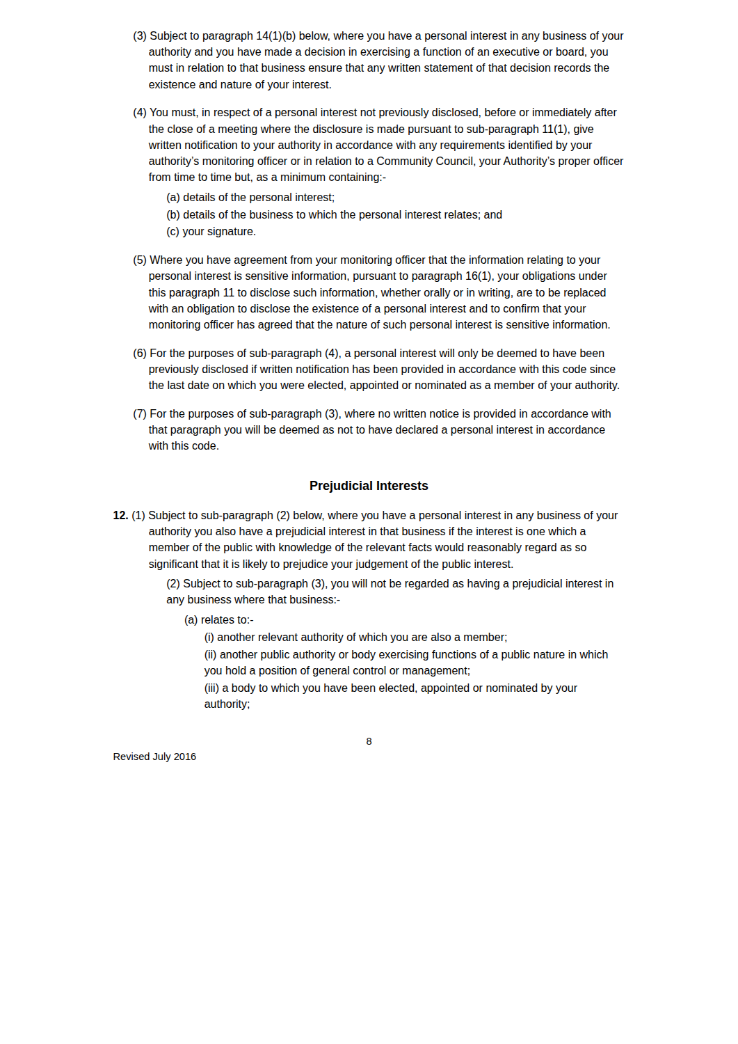(3) Subject to paragraph 14(1)(b) below, where you have a personal interest in any business of your authority and you have made a decision in exercising a function of an executive or board, you must in relation to that business ensure that any written statement of that decision records the existence and nature of your interest.
(4) You must, in respect of a personal interest not previously disclosed, before or immediately after the close of a meeting where the disclosure is made pursuant to sub-paragraph 11(1), give written notification to your authority in accordance with any requirements identified by your authority’s monitoring officer or in relation to a Community Council, your Authority’s proper officer from time to time but, as a minimum containing:-
(a) details of the personal interest;
(b) details of the business to which the personal interest relates; and
(c) your signature.
(5) Where you have agreement from your monitoring officer that the information relating to your personal interest is sensitive information, pursuant to paragraph 16(1), your obligations under this paragraph 11 to disclose such information, whether orally or in writing, are to be replaced with an obligation to disclose the existence of a personal interest and to confirm that your monitoring officer has agreed that the nature of such personal interest is sensitive information.
(6) For the purposes of sub-paragraph (4), a personal interest will only be deemed to have been previously disclosed if written notification has been provided in accordance with this code since the last date on which you were elected, appointed or nominated as a member of your authority.
(7) For the purposes of sub-paragraph (3), where no written notice is provided in accordance with that paragraph you will be deemed as not to have declared a personal interest in accordance with this code.
Prejudicial Interests
12. (1) Subject to sub-paragraph (2) below, where you have a personal interest in any business of your authority you also have a prejudicial interest in that business if the interest is one which a member of the public with knowledge of the relevant facts would reasonably regard as so significant that it is likely to prejudice your judgement of the public interest.
(2) Subject to sub-paragraph (3), you will not be regarded as having a prejudicial interest in any business where that business:-
(a) relates to:-
(i) another relevant authority of which you are also a member;
(ii) another public authority or body exercising functions of a public nature in which you hold a position of general control or management;
(iii) a body to which you have been elected, appointed or nominated by your authority;
8
Revised July 2016